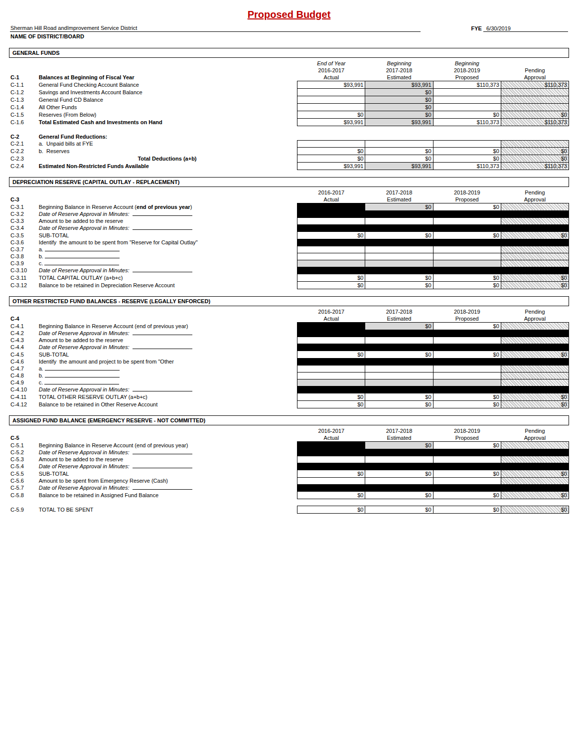Proposed Budget
| Sherman Hill Road andImprovement Service District | FYE | 6/30/2019 |
| NAME OF DISTRICT/BOARD | | |
GENERAL FUNDS
| | | End of Year | Beginning | Beginning | |
| | | 2016-2017 | 2017-2018 | 2018-2019 | Pending |
| C-1 | Balances at Beginning of Fiscal Year | Actual | Estimated | Proposed | Approval |
| C-1.1 | General Fund Checking Account Balance | $93,991 | $93,991 | $110,373 | $110,373 |
| C-1.2 | Savings and Investments Account Balance | | $0 | | |
| C-1.3 | General Fund CD Balance | | $0 | | |
| C-1.4 | All Other Funds | | $0 | | |
| C-1.5 | Reserves (From Below) | $0 | $0 | $0 | $0 |
| C-1.6 | Total Estimated Cash and Investments on Hand | $93,991 | $93,991 | $110,373 | $110,373 |
| C-2 | General Fund Reductions: | | | | |
| C-2.1 | a. Unpaid bills at FYE | | | | |
| C-2.2 | b. Reserves | $0 | $0 | $0 | $0 |
| C-2.3 | Total Deductions (a+b) | $0 | $0 | $0 | $0 |
| C-2.4 | Estimated Non-Restricted Funds Available | $93,991 | $93,991 | $110,373 | $110,373 |
DEPRECIATION RESERVE (CAPITAL OUTLAY - REPLACEMENT)
| | | 2016-2017 | 2017-2018 | 2018-2019 | Pending |
| C-3 | | Actual | Estimated | Proposed | Approval |
| C-3.1 | Beginning Balance in Reserve Account ( end of previous year ) | | $0 | $0 | |
| C-3.2 | Date of Reserve Approval in Minutes: | | | | |
| C-3.3 | Amount to be added to the reserve | | | | |
| C-3.4 | Date of Reserve Approval in Minutes: | | | | |
| C-3.5 | SUB-TOTAL | $0 | $0 | $0 | $0 |
| C-3.6 | Identify the amount to be spent from "Reserve for Capital Outlay" | | | | |
| C-3.7 | a. | | | | |
| C-3.8 | b. | | | | |
| C-3.9 | c. | | | | |
| C-3.10 | Date of Reserve Approval in Minutes: | | | | |
| C-3.11 | TOTAL CAPITAL OUTLAY (a+b+c) | $0 | $0 | $0 | $0 |
| C-3.12 | Balance to be retained in Depreciation Reserve Account | $0 | $0 | $0 | $0 |
OTHER RESTRICTED FUND BALANCES - RESERVE (LEGALLY ENFORCED)
| | | 2016-2017 | 2017-2018 | 2018-2019 | Pending |
| C-4 | | Actual | Estimated | Proposed | Approval |
| C-4.1 | Beginning Balance in Reserve Account (end of previous year) | | $0 | $0 | |
| C-4.2 | Date of Reserve Approval in Minutes: | | | | |
| C-4.3 | Amount to be added to the reserve | | | | |
| C-4.4 | Date of Reserve Approval in Minutes: | | | | |
| C-4.5 | SUB-TOTAL | $0 | $0 | $0 | $0 |
| C-4.6 | Identify the amount and project to be spent from "Other | | | | |
| C-4.7 | a. | | | | |
| C-4.8 | b. | | | | |
| C-4.9 | c. | | | | |
| C-4.10 | Date of Reserve Approval in Minutes: | | | | |
| C-4.11 | TOTAL OTHER RESERVE OUTLAY (a+b+c) | $0 | $0 | $0 | $0 |
| C-4.12 | Balance to be retained in Other Reserve Account | $0 | $0 | $0 | $0 |
ASSIGNED FUND BALANCE (EMERGENCY RESERVE - NOT COMMITTED)
| | | 2016-2017 | 2017-2018 | 2018-2019 | Pending |
| C-5 | | Actual | Estimated | Proposed | Approval |
| C-5.1 | Beginning Balance in Reserve Account (end of previous year) | | $0 | $0 | |
| C-5.2 | Date of Reserve Approval in Minutes: | | | | |
| C-5.3 | Amount to be added to the reserve | | | | |
| C-5.4 | Date of Reserve Approval in Minutes: | | | | |
| C-5.5 | SUB-TOTAL | $0 | $0 | $0 | $0 |
| C-5.6 | Amount to be spent from Emergency Reserve (Cash) | | | | |
| C-5.7 | Date of Reserve Approval in Minutes: | | | | |
| C-5.8 | Balance to be retained in Assigned Fund Balance | $0 | $0 | $0 | $0 |
| C-5.9 | TOTAL TO BE SPENT | $0 | $0 | $0 | $0 |